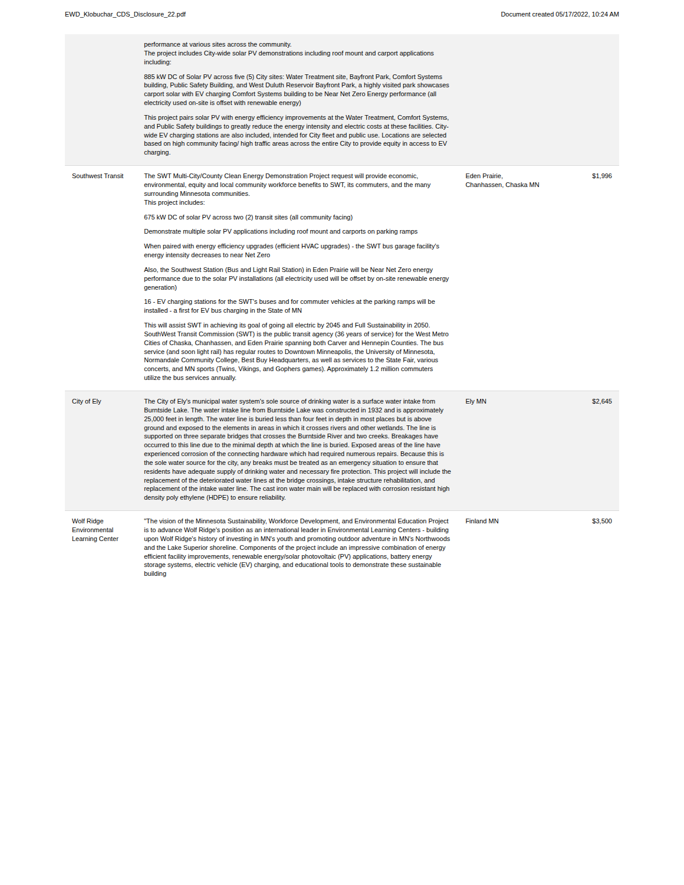EWD_Klobuchar_CDS_Disclosure_22.pdf
Document created 05/17/2022, 10:24 AM
| | performance at various sites across the community. The project includes City-wide solar PV demonstrations including roof mount and carport applications including: 885 kW DC of Solar PV across five (5) City sites: Water Treatment site, Bayfront Park, Comfort Systems building, Public Safety Building, and West Duluth Reservoir Bayfront Park, a highly visited park showcases carport solar with EV charging Comfort Systems building to be Near Net Zero Energy performance (all electricity used on-site is offset with renewable energy) This project pairs solar PV with energy efficiency improvements at the Water Treatment, Comfort Systems, and Public Safety buildings to greatly reduce the energy intensity and electric costs at these facilities. City-wide EV charging stations are also included, intended for City fleet and public use. Locations are selected based on high community facing/ high traffic areas across the entire City to provide equity in access to EV charging. | | |
| Southwest Transit | The SWT Multi-City/County Clean Energy Demonstration Project request will provide economic, environmental, equity and local community workforce benefits to SWT, its commuters, and the many surrounding Minnesota communities. This project includes: 675 kW DC of solar PV across two (2) transit sites (all community facing) Demonstrate multiple solar PV applications including roof mount and carports on parking ramps When paired with energy efficiency upgrades (efficient HVAC upgrades) - the SWT bus garage facility's energy intensity decreases to near Net Zero Also, the Southwest Station (Bus and Light Rail Station) in Eden Prairie will be Near Net Zero energy performance due to the solar PV installations (all electricity used will be offset by on-site renewable energy generation) 16 - EV charging stations for the SWT's buses and for commuter vehicles at the parking ramps will be installed - a first for EV bus charging in the State of MN This will assist SWT in achieving its goal of going all electric by 2045 and Full Sustainability in 2050. SouthWest Transit Commission (SWT) is the public transit agency (36 years of service) for the West Metro Cities of Chaska, Chanhassen, and Eden Prairie spanning both Carver and Hennepin Counties. The bus service (and soon light rail) has regular routes to Downtown Minneapolis, the University of Minnesota, Normandale Community College, Best Buy Headquarters, as well as services to the State Fair, various concerts, and MN sports (Twins, Vikings, and Gophers games). Approximately 1.2 million commuters utilize the bus services annually. | Eden Prairie, Chanhassen, Chaska MN | $1,996 |
| City of Ely | The City of Ely's municipal water system's sole source of drinking water is a surface water intake from Burntside Lake. The water intake line from Burntside Lake was constructed in 1932 and is approximately 25,000 feet in length. The water line is buried less than four feet in depth in most places but is above ground and exposed to the elements in areas in which it crosses rivers and other wetlands. The line is supported on three separate bridges that crosses the Burntside River and two creeks. Breakages have occurred to this line due to the minimal depth at which the line is buried. Exposed areas of the line have experienced corrosion of the connecting hardware which had required numerous repairs. Because this is the sole water source for the city, any breaks must be treated as an emergency situation to ensure that residents have adequate supply of drinking water and necessary fire protection. This project will include the replacement of the deteriorated water lines at the bridge crossings, intake structure rehabilitation, and replacement of the intake water line. The cast iron water main will be replaced with corrosion resistant high density poly ethylene (HDPE) to ensure reliability. | Ely MN | $2,645 |
| Wolf Ridge Environmental Learning Center | "The vision of the Minnesota Sustainability, Workforce Development, and Environmental Education Project is to advance Wolf Ridge's position as an international leader in Environmental Learning Centers - building upon Wolf Ridge's history of investing in MN's youth and promoting outdoor adventure in MN's Northwoods and the Lake Superior shoreline. Components of the project include an impressive combination of energy efficient facility improvements, renewable energy/solar photovoltaic (PV) applications, battery energy storage systems, electric vehicle (EV) charging, and educational tools to demonstrate these sustainable building | Finland MN | $3,500 |